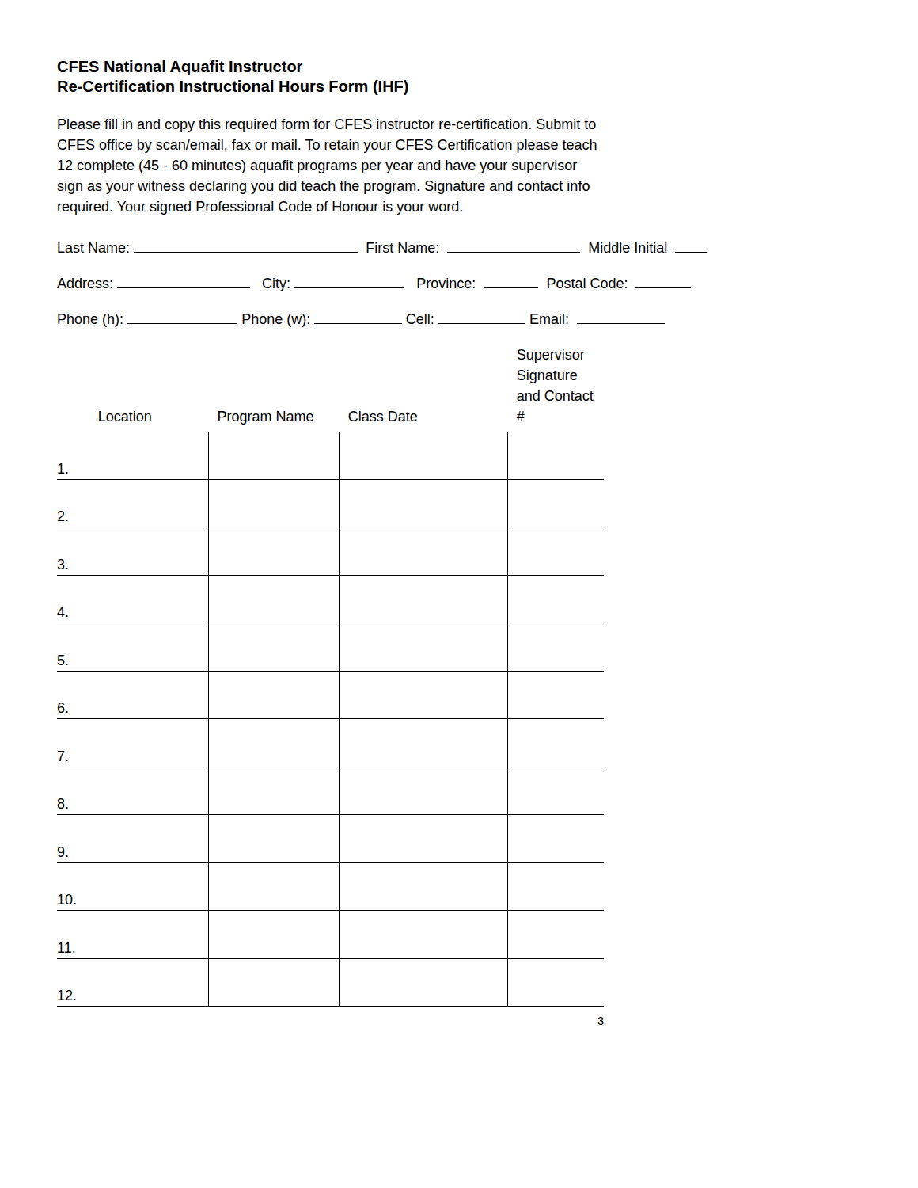CFES National Aquafit Instructor
Re-Certification Instructional Hours Form (IHF)
Please fill in and copy this required form for CFES instructor re-certification. Submit to CFES office by scan/email, fax or mail. To retain your CFES Certification please teach 12 complete (45 - 60 minutes) aquafit programs per year and have your supervisor sign as your witness declaring you did teach the program. Signature and contact info required. Your signed Professional Code of Honour is your word.
Last Name: First Name: Middle Initial
Address: City: Province: Postal Code:
Phone (h): Phone (w): Cell: Email:
| | Location | Program Name | Class Date | Supervisor Signature and Contact # |
| --- | --- | --- | --- | --- |
| 1. | | | | |
| 2. | | | | |
| 3. | | | | |
| 4. | | | | |
| 5. | | | | |
| 6. | | | | |
| 7. | | | | |
| 8. | | | | |
| 9. | | | | |
| 10. | | | | |
| 11. | | | | |
| 12. | | | | |
3